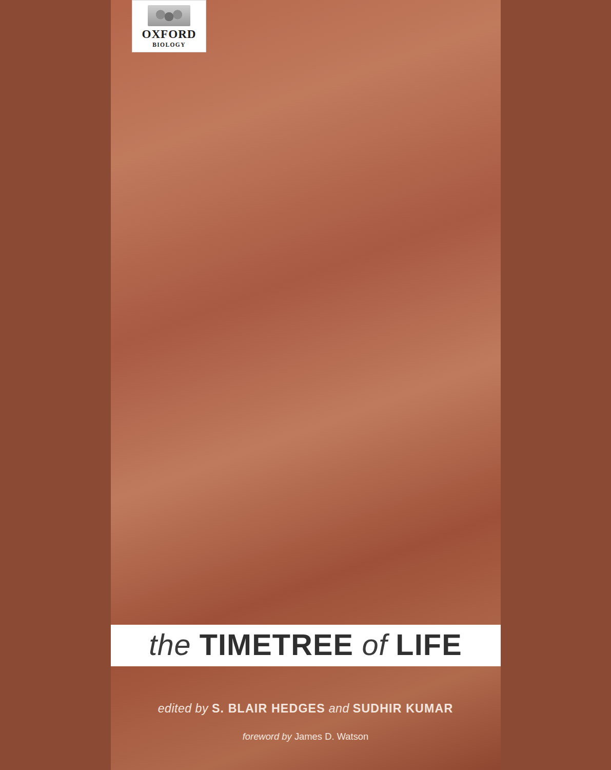Cover photograph: a twisted juniper tree rooted in a fissure of striated red sandstone.
OXFORD
BIOLOGY
the TIMETREE of LIFE
edited by S. BLAIR HEDGES and SUDHIR KUMAR
foreword by James D. Watson